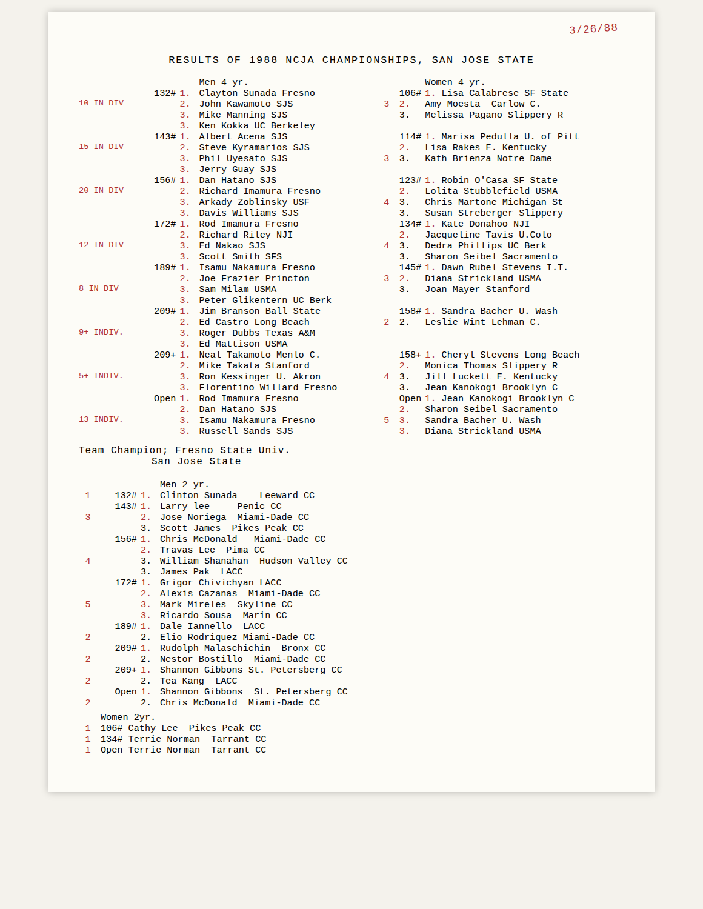3/26/88
RESULTS OF 1988 NCJA CHAMPIONSHIPS, SAN JOSE STATE
| | | | Men 4 yr. | | | Women 4 yr. |
| | 132# | 1. | Clayton Sunada Fresno | | 106# | 1. Lisa Calabrese SF State |
| 10 IN DIV | | 2. | John Kawamoto SJS | 3 | 2. | Amy Moesta Carlow C. |
| | | 3. | Mike Manning SJS | | 3. | Melissa Pagano Slippery R |
| | | 3. | Ken Kokka UC Berkeley | | | |
| | 143# | 1. | Albert Acena SJS | | 114# | 1. Marisa Pedulla U. of Pitt |
| 15 IN DIV | | 2. | Steve Kyramarios SJS | | 2. | Lisa Rakes E. Kentucky |
| | | 3. | Phil Uyesato SJS | 3 | 3. | Kath Brienza Notre Dame |
| | | 3. | Jerry Guay SJS | | | |
| | 156# | 1. | Dan Hatano SJS | | 123# | 1. Robin O'Casa SF State |
| 20 IN DIV | | 2. | Richard Imamura Fresno | | 2. | Lolita Stubblefield USMA |
| | | 3. | Arkady Zoblinsky USF | 4 | 3. | Chris Martone Michigan St |
| | | 3. | Davis Williams SJS | | 3. | Susan Streberger Slippery |
| | 172# | 1. | Rod Imamura Fresno | | 134# | 1. Kate Donahoo NJI |
| | | 2. | Richard Riley NJI | | 2. | Jacqueline Tavis U.Colo |
| 12 IN DIV | | 3. | Ed Nakao SJS | 4 | 3. | Dedra Phillips UC Berk |
| | | 3. | Scott Smith SFS | | 3. | Sharon Seibel Sacramento |
| | 189# | 1. | Isamu Nakamura Fresno | | 145# | 1. Dawn Rubel Stevens I.T. |
| | | 2. | Joe Frazier Princton | 3 | 2. | Diana Strickland USMA |
| 8 IN DIV | | 3. | Sam Milam USMA | | 3. | Joan Mayer Stanford |
| | | 3. | Peter Glikentern UC Berk | | | |
| | 209# | 1. | Jim Branson Ball State | | 158# | 1. Sandra Bacher U. Wash |
| | | 2. | Ed Castro Long Beach | 2 | 2. | Leslie Wint Lehman C. |
| 9+ INDIV. | | 3. | Roger Dubbs Texas A&M | | | |
| | | 3. | Ed Mattison USMA | | | |
| | 209+ | 1. | Neal Takamoto Menlo C. | | 158+ | 1. Cheryl Stevens Long Beach |
| | | 2. | Mike Takata Stanford | | 2. | Monica Thomas Slippery R |
| 5+ INDIV. | | 3. | Ron Kessinger U. Akron | 4 | 3. | Jill Luckett E. Kentucky |
| | | 3. | Florentino Willard Fresno | | 3. | Jean Kanokogi Brooklyn C |
| | Open | 1. | Rod Imamura Fresno | | Open | 1. Jean Kanokogi Brooklyn C |
| | | 2. | Dan Hatano SJS | | 2. | Sharon Seibel Sacramento |
| 13 INDIV. | | 3. | Isamu Nakamura Fresno | 5 | 3. | Sandra Bacher U. Wash |
| | | 3. | Russell Sands SJS | | 3. | Diana Strickland USMA |
Team Champion; Fresno State Univ. San Jose State
| | | | Men 2 yr. |
| 1 | 132# | 1. | Clinton Sunada Leeward CC |
| | 143# | 1. | Larry lee Penic CC |
| 3 | | 2. | Jose Noriega Miami-Dade CC |
| | | 3. | Scott James Pikes Peak CC |
| | 156# | 1. | Chris McDonald Miami-Dade CC |
| | | 2. | Travas Lee Pima CC |
| 4 | | 3. | William Shanahan Hudson Valley CC |
| | | 3. | James Pak LACC |
| | 172# | 1. | Grigor Chivichyan LACC |
| | | 2. | Alexis Cazanas Miami-Dade CC |
| 5 | | 3. | Mark Mireles Skyline CC |
| | | 3. | Ricardo Sousa Marin CC |
| | 189# | 1. | Dale Iannello LACC |
| 2 | | 2. | Elio Rodriquez Miami-Dade CC |
| | 209# | 1. | Rudolph Malaschichin Bronx CC |
| 2 | | 2. | Nestor Bostillo Miami-Dade CC |
| | 209+ | 1. | Shannon Gibbons St. Petersberg CC |
| 2 | | 2. | Tea Kang LACC |
| | Open | 1. | Shannon Gibbons St. Petersberg CC |
| 2 | | 2. | Chris McDonald Miami-Dade CC |
| | Women 2yr. |
| 1 | 106# Cathy Lee Pikes Peak CC |
| 1 | 134# Terrie Norman Tarrant CC |
| 1 | Open Terrie Norman Tarrant CC |